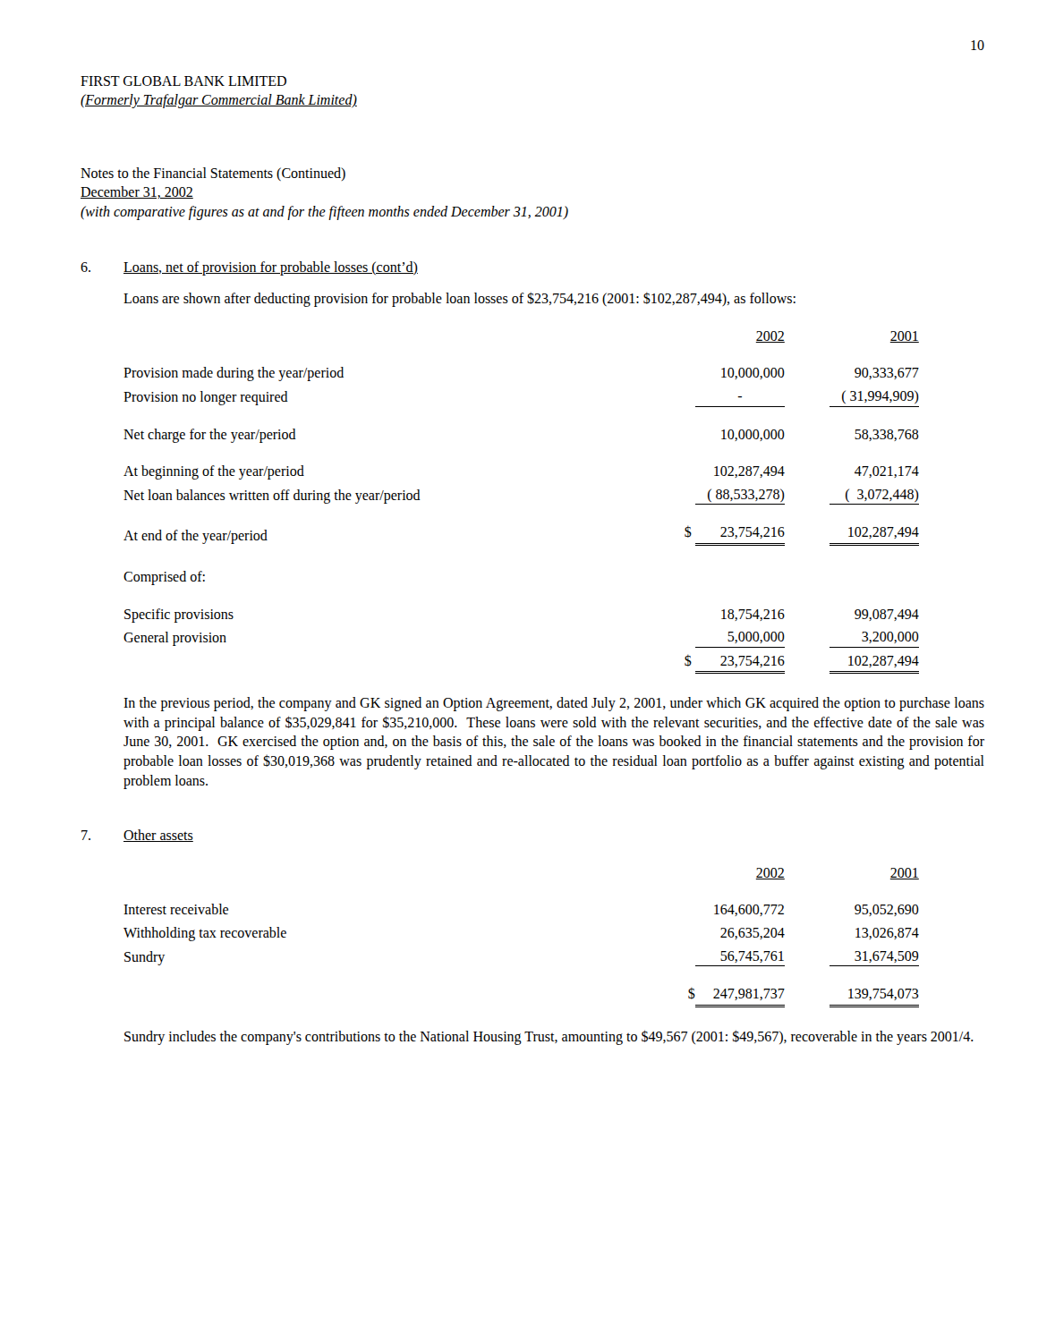10
FIRST GLOBAL BANK LIMITED
(Formerly Trafalgar Commercial Bank Limited)
Notes to the Financial Statements (Continued)
December 31, 2002
(with comparative figures as at and for the fifteen months ended December 31, 2001)
6.
Loans, net of provision for probable losses (cont’d)
Loans are shown after deducting provision for probable loan losses of $23,754,216 (2001: $102,287,494), as follows:
| | 2002 | 2001 |
| Provision made during the year/period | 10,000,000 | 90,333,677 |
| Provision no longer required | - | ( 31,994,909) |
| Net charge for the year/period | 10,000,000 | 58,338,768 |
| At beginning of the year/period | 102,287,494 | 47,021,174 |
| Net loan balances written off during the year/period | ( 88,533,278) | ( 3,072,448) |
| At end of the year/period | $ 23,754,216 | 102,287,494 |
Comprised of:
| Specific provisions | 18,754,216 | 99,087,494 |
| General provision | 5,000,000 | 3,200,000 |
| | $ 23,754,216 | 102,287,494 |
In the previous period, the company and GK signed an Option Agreement, dated July 2, 2001, under which GK acquired the option to purchase loans with a principal balance of $35,029,841 for $35,210,000. These loans were sold with the relevant securities, and the effective date of the sale was June 30, 2001. GK exercised the option and, on the basis of this, the sale of the loans was booked in the financial statements and the provision for probable loan losses of $30,019,368 was prudently retained and re-allocated to the residual loan portfolio as a buffer against existing and potential problem loans.
7.
Other assets
| | 2002 | 2001 |
| Interest receivable | 164,600,772 | 95,052,690 |
| Withholding tax recoverable | 26,635,204 | 13,026,874 |
| Sundry | 56,745,761 | 31,674,509 |
| | $ 247,981,737 | 139,754,073 |
Sundry includes the company's contributions to the National Housing Trust, amounting to $49,567 (2001: $49,567), recoverable in the years 2001/4.